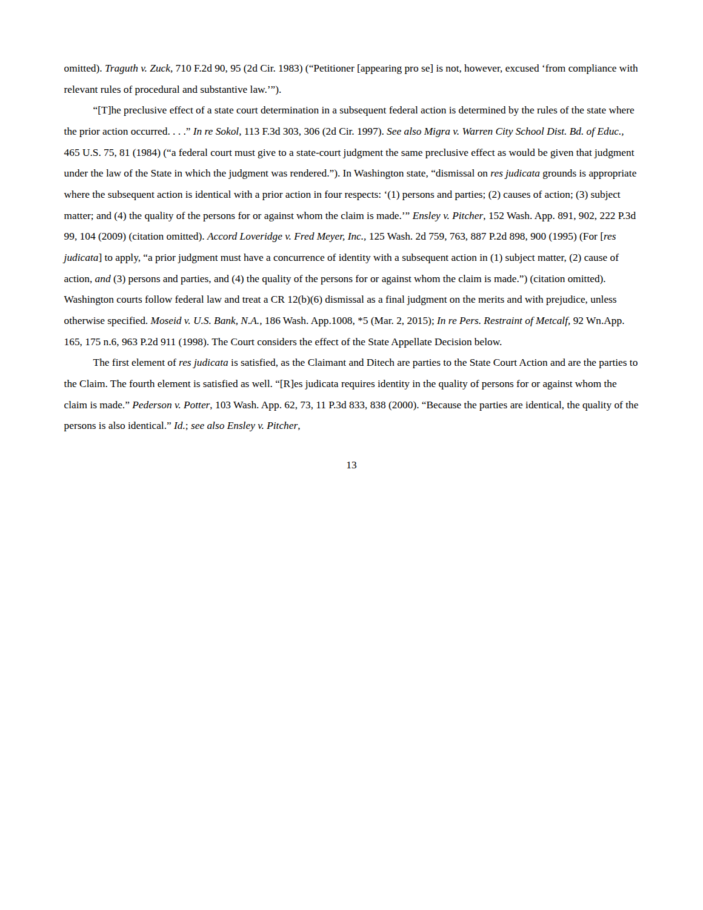omitted). Traguth v. Zuck, 710 F.2d 90, 95 (2d Cir. 1983) (“Petitioner [appearing pro se] is not, however, excused ‘from compliance with relevant rules of procedural and substantive law.’”).
“[T]he preclusive effect of a state court determination in a subsequent federal action is determined by the rules of the state where the prior action occurred. . . .” In re Sokol, 113 F.3d 303, 306 (2d Cir. 1997). See also Migra v. Warren City School Dist. Bd. of Educ., 465 U.S. 75, 81 (1984) (“a federal court must give to a state-court judgment the same preclusive effect as would be given that judgment under the law of the State in which the judgment was rendered.”). In Washington state, “dismissal on res judicata grounds is appropriate where the subsequent action is identical with a prior action in four respects: ‘(1) persons and parties; (2) causes of action; (3) subject matter; and (4) the quality of the persons for or against whom the claim is made.’” Ensley v. Pitcher, 152 Wash. App. 891, 902, 222 P.3d 99, 104 (2009) (citation omitted). Accord Loveridge v. Fred Meyer, Inc., 125 Wash. 2d 759, 763, 887 P.2d 898, 900 (1995) (For [res judicata] to apply, “a prior judgment must have a concurrence of identity with a subsequent action in (1) subject matter, (2) cause of action, and (3) persons and parties, and (4) the quality of the persons for or against whom the claim is made.”) (citation omitted). Washington courts follow federal law and treat a CR 12(b)(6) dismissal as a final judgment on the merits and with prejudice, unless otherwise specified. Moseid v. U.S. Bank, N.A., 186 Wash. App.1008, *5 (Mar. 2, 2015); In re Pers. Restraint of Metcalf, 92 Wn.App. 165, 175 n.6, 963 P.2d 911 (1998). The Court considers the effect of the State Appellate Decision below.
The first element of res judicata is satisfied, as the Claimant and Ditech are parties to the State Court Action and are the parties to the Claim. The fourth element is satisfied as well. “[R]es judicata requires identity in the quality of persons for or against whom the claim is made.” Pederson v. Potter, 103 Wash. App. 62, 73, 11 P.3d 833, 838 (2000). “Because the parties are identical, the quality of the persons is also identical.” Id.; see also Ensley v. Pitcher,
13